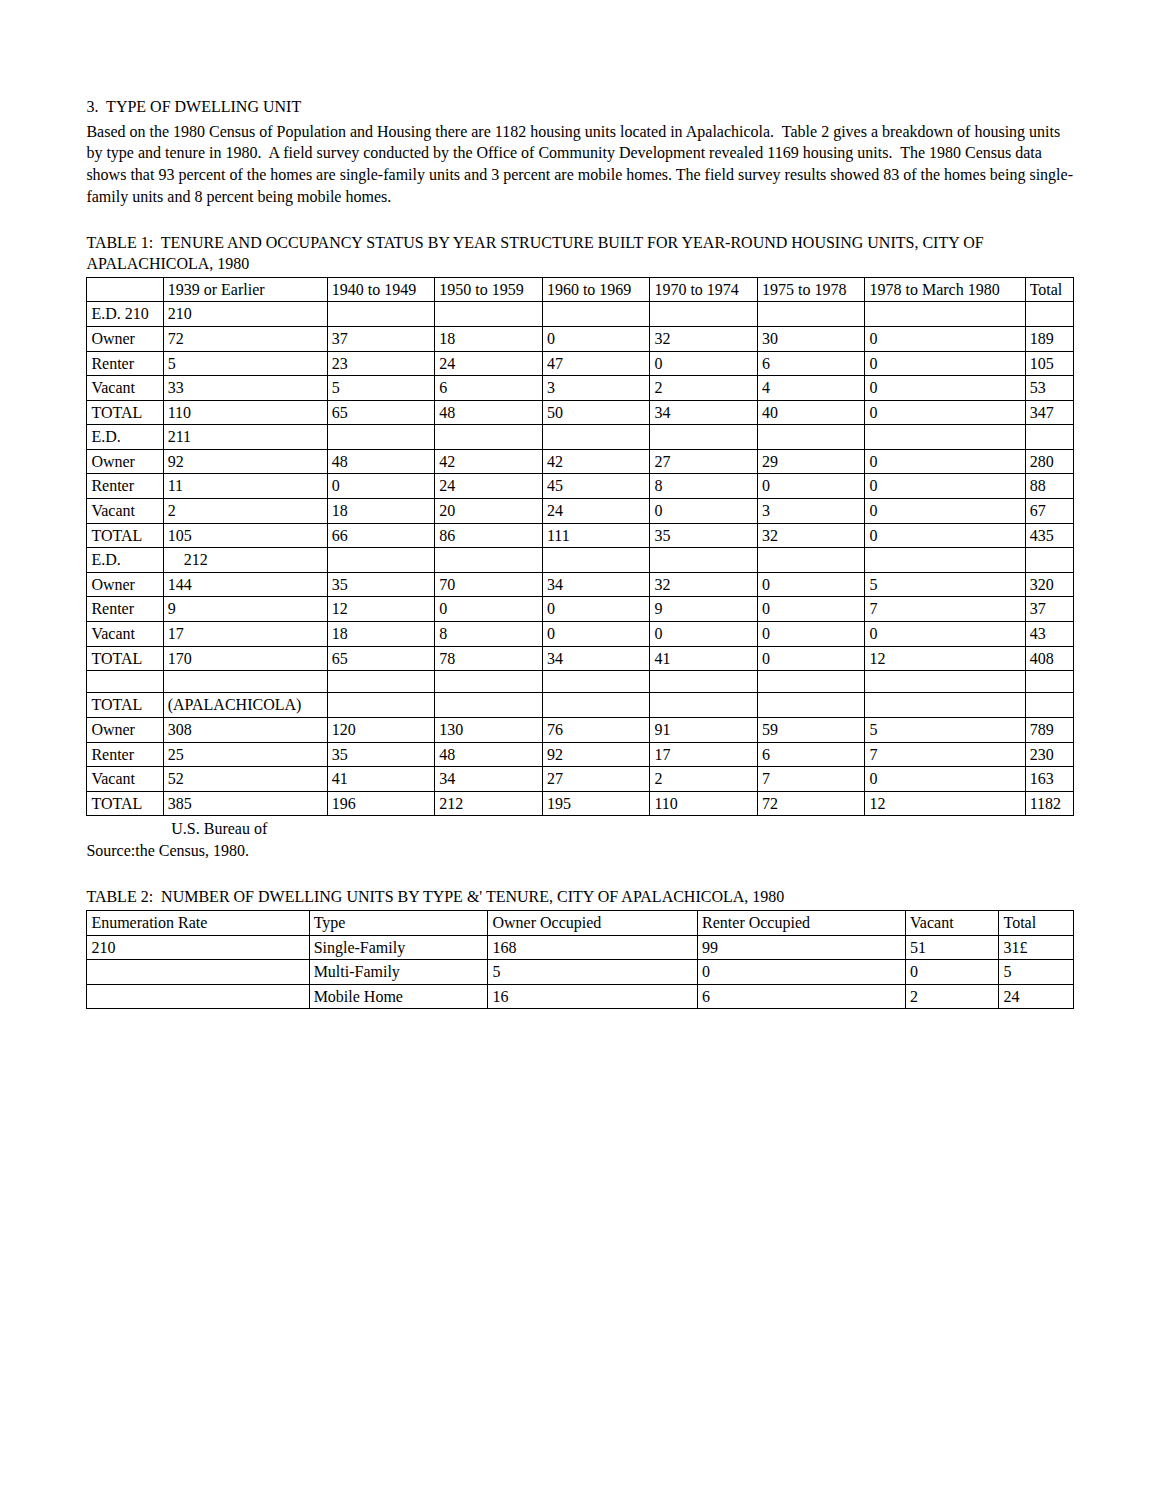3. TYPE OF DWELLING UNIT
Based on the 1980 Census of Population and Housing there are 1182 housing units located in Apalachicola. Table 2 gives a breakdown of housing units by type and tenure in 1980. A field survey conducted by the Office of Community Development revealed 1169 housing units. The 1980 Census data shows that 93 percent of the homes are single-family units and 3 percent are mobile homes. The field survey results showed 83 of the homes being single-family units and 8 percent being mobile homes.
TABLE 1: TENURE AND OCCUPANCY STATUS BY YEAR STRUCTURE BUILT FOR YEAR-ROUND HOUSING UNITS, CITY OF APALACHICOLA, 1980
| | 1939 or Earlier | 1940 to 1949 | 1950 to 1959 | 1960 to 1969 | 1970 to 1974 | 1975 to 1978 | 1978 to March 1980 | Total |
| E.D. 210 | 210 | | | | | | | |
| Owner | 72 | 37 | 18 | 0 | 32 | 30 | 0 | 189 |
| Renter | 5 | 23 | 24 | 47 | 0 | 6 | 0 | 105 |
| Vacant | 33 | 5 | 6 | 3 | 2 | 4 | 0 | 53 |
| TOTAL | 110 | 65 | 48 | 50 | 34 | 40 | 0 | 347 |
| E.D. | 211 | | | | | | | |
| Owner | 92 | 48 | 42 | 42 | 27 | 29 | 0 | 280 |
| Renter | 11 | 0 | 24 | 45 | 8 | 0 | 0 | 88 |
| Vacant | 2 | 18 | 20 | 24 | 0 | 3 | 0 | 67 |
| TOTAL | 105 | 66 | 86 | 111 | 35 | 32 | 0 | 435 |
| E.D. | 212 | | | | | | | |
| Owner | 144 | 35 | 70 | 34 | 32 | 0 | 5 | 320 |
| Renter | 9 | 12 | 0 | 0 | 9 | 0 | 7 | 37 |
| Vacant | 17 | 18 | 8 | 0 | 0 | 0 | 0 | 43 |
| TOTAL | 170 | 65 | 78 | 34 | 41 | 0 | 12 | 408 |
| TOTAL | (APALACHICOLA) | | | | | | | |
| Owner | 308 | 120 | 130 | 76 | 91 | 59 | 5 | 789 |
| Renter | 25 | 35 | 48 | 92 | 17 | 6 | 7 | 230 |
| Vacant | 52 | 41 | 34 | 27 | 2 | 7 | 0 | 163 |
| TOTAL | 385 | 196 | 212 | 195 | 110 | 72 | 12 | 1182 |
Source: U.S. Bureau of the Census, 1980.
TABLE 2: NUMBER OF DWELLING UNITS BY TYPE &' TENURE, CITY OF APALACHICOLA, 1980
| Enumeration Rate | Type | Owner Occupied | Renter Occupied | Vacant | Total |
| 210 | Single-Family | 168 | 99 | 51 | 31£ |
| | Multi-Family | 5 | 0 | 0 | 5 |
| | Mobile Home | 16 | 6 | 2 | 24 |